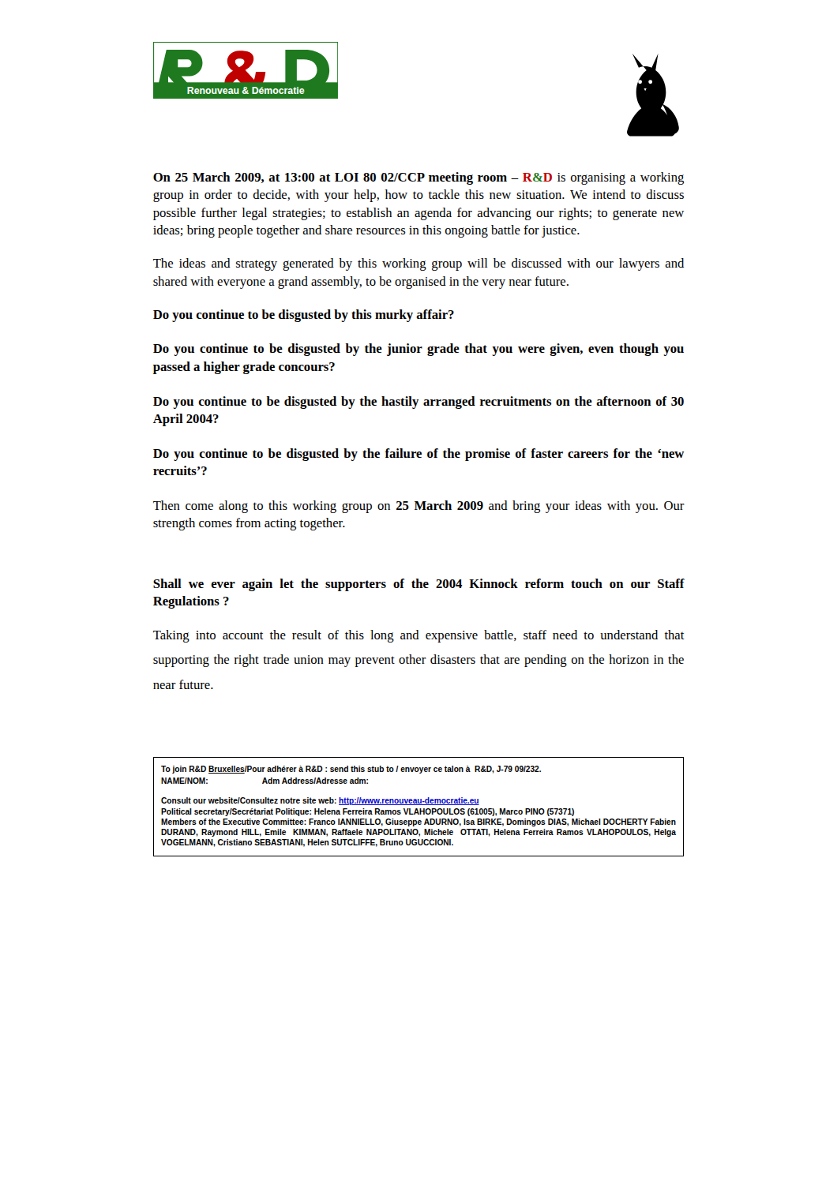Renouveau & Démocratie
On 25 March 2009, at 13:00 at LOI 80 02/CCP meeting room – R&D is organising a working group in order to decide, with your help, how to tackle this new situation. We intend to discuss possible further legal strategies; to establish an agenda for advancing our rights; to generate new ideas; bring people together and share resources in this ongoing battle for justice.
The ideas and strategy generated by this working group will be discussed with our lawyers and shared with everyone a grand assembly, to be organised in the very near future.
Do you continue to be disgusted by this murky affair?
Do you continue to be disgusted by the junior grade that you were given, even though you passed a higher grade concours?
Do you continue to be disgusted by the hastily arranged recruitments on the afternoon of 30 April 2004?
Do you continue to be disgusted by the failure of the promise of faster careers for the ‘new recruits’?
Then come along to this working group on 25 March 2009 and bring your ideas with you. Our strength comes from acting together.
Shall we ever again let the supporters of the 2004 Kinnock reform touch on our Staff Regulations ?
Taking into account the result of this long and expensive battle, staff need to understand that supporting the right trade union may prevent other disasters that are pending on the horizon in the near future.
To join R&D Bruxelles/Pour adhérer à R&D : send this stub to / envoyer ce talon à R&D, J-79 09/232.
NAME/NOM: Adm Address/Adresse adm:
Consult our website/Consultez notre site web: http://www.renouveau-democratie.eu
Political secretary/Secrétariat Politique: Helena Ferreira Ramos VLAHOPOULOS (61005), Marco PINO (57371)
Members of the Executive Committee: Franco IANNIELLO, Giuseppe ADURNO, Isa BIRKE, Domingos DIAS, Michael DOCHERTY Fabien DURAND, Raymond HILL, Emile KIMMAN, Raffaele NAPOLITANO, Michele OTTATI, Helena Ferreira Ramos VLAHOPOULOS, Helga VOGELMANN, Cristiano SEBASTIANI, Helen SUTCLIFFE, Bruno UGUCCIONI.